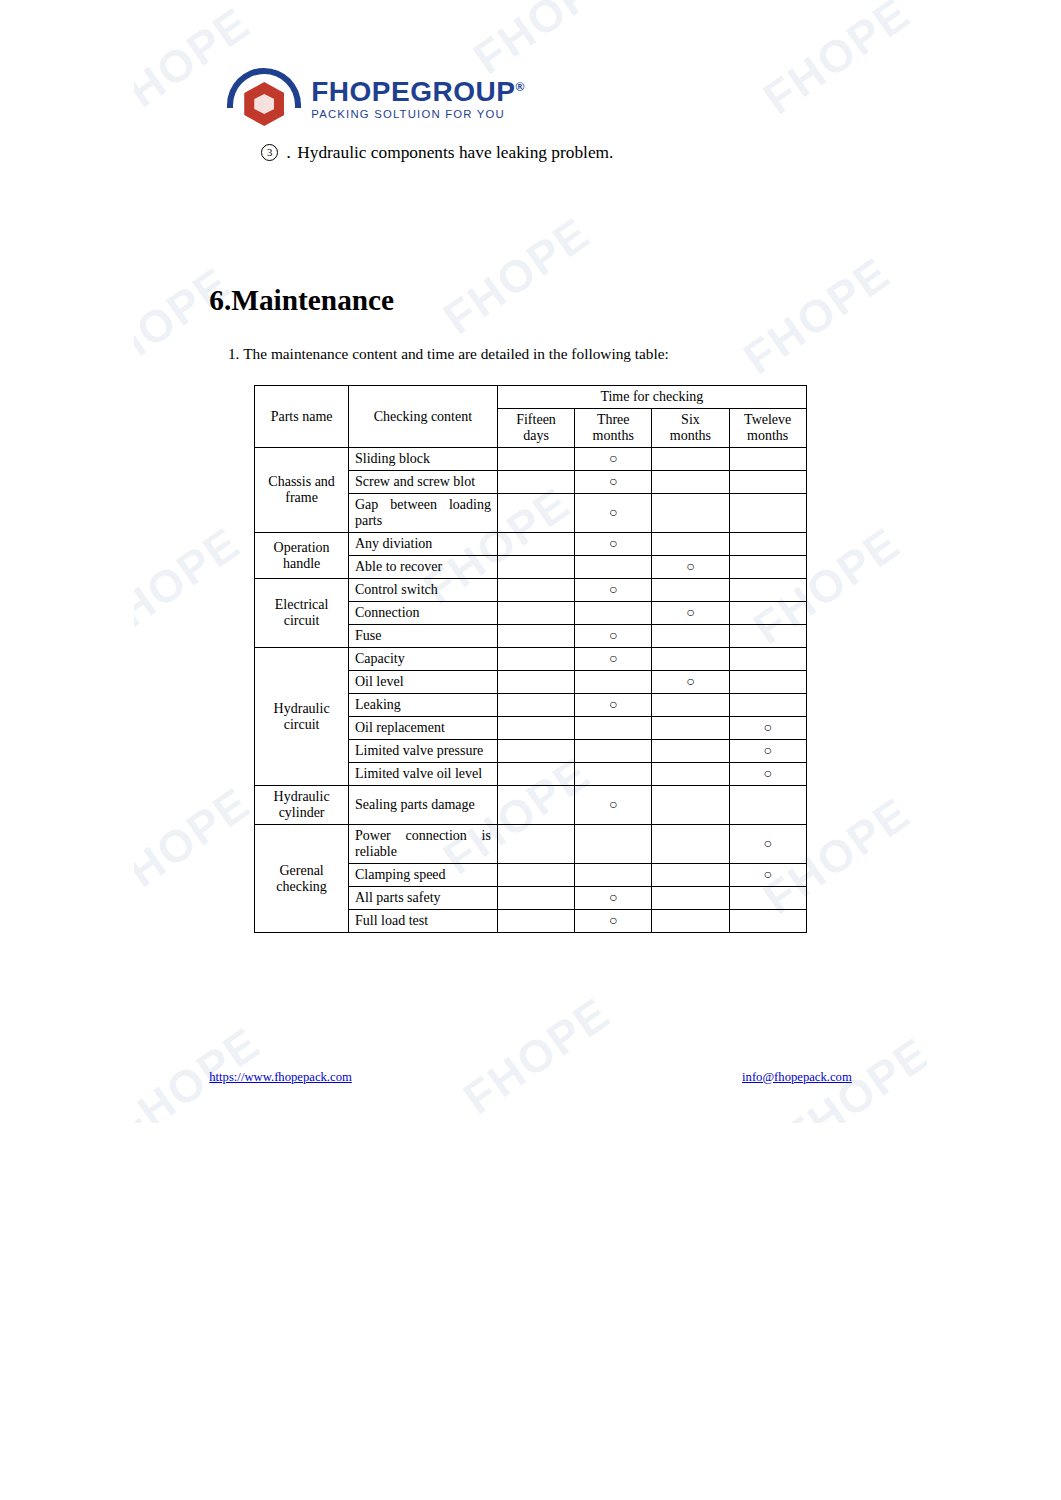FHOPE
FHOPE
FHOPE
FHOPE
FHOPE
FHOPE
FHOPE
FHOPE
FHOPE
FHOPE
FHOPE
FHOPE
FHOPE
FHOPE
FHOPE
FHOPEGROUP®
PACKING SOLTUION FOR YOU
3．Hydraulic components have leaking problem.
6.Maintenance
The maintenance content and time are detailed in the following table:
| Parts name | Checking content | Time for checking |
| --- | --- | --- |
| Fifteen days | Three months | Six months | Tweleve months |
| Chassis and frame | Sliding block | | ○ | | |
| Screw and screw blot | | ○ | | |
| Gap between loading parts | | ○ | | |
| Operation handle | Any diviation | | ○ | | |
| Able to recover | | | ○ | |
| Electrical circuit | Control switch | | ○ | | |
| Connection | | | ○ | |
| Fuse | | ○ | | |
| Hydraulic circuit | Capacity | | ○ | | |
| Oil level | | | ○ | |
| Leaking | | ○ | | |
| Oil replacement | | | | ○ |
| Limited valve pressure | | | | ○ |
| Limited valve oil level | | | | ○ |
| Hydraulic cylinder | Sealing parts damage | | ○ | | |
| Gerenal checking | Power connection is reliable | | | | ○ |
| Clamping speed | | | | ○ |
| All parts safety | | ○ | | |
| Full load test | | ○ | | |
https://www.fhopepack.com info@fhopepack.com